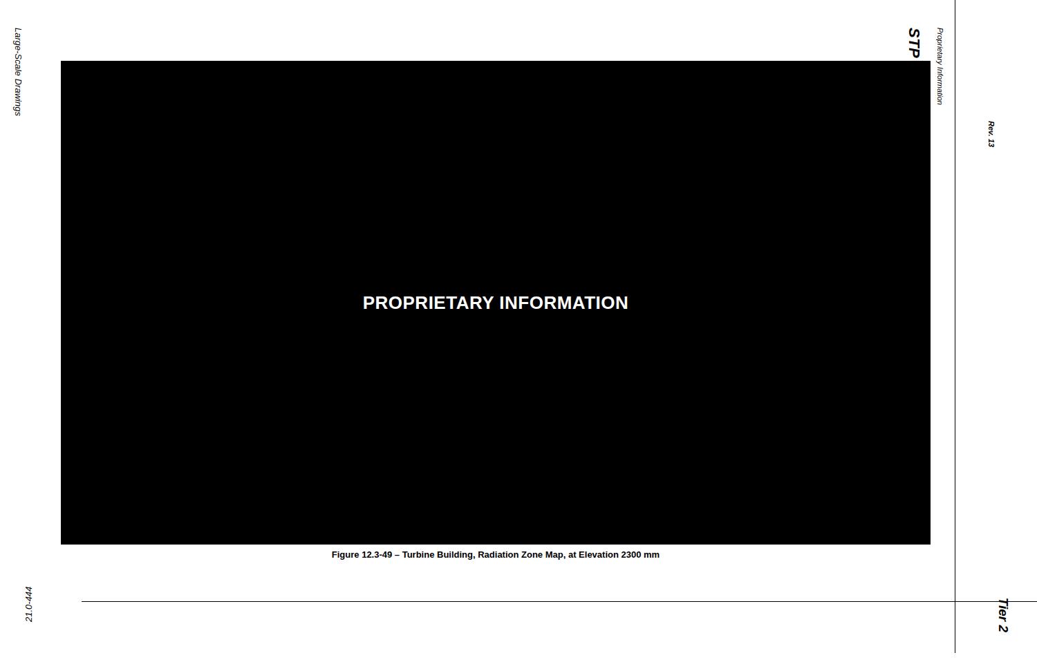Large-Scale Drawings
21.0-444
STP 3 & 4
Final Safety Analysis Report
Proprietary Information
Rev. 13
Tier 2
PROPRIETARY INFORMATION
Figure 12.3-49 – Turbine Building, Radiation Zone Map, at Elevation 2300 mm